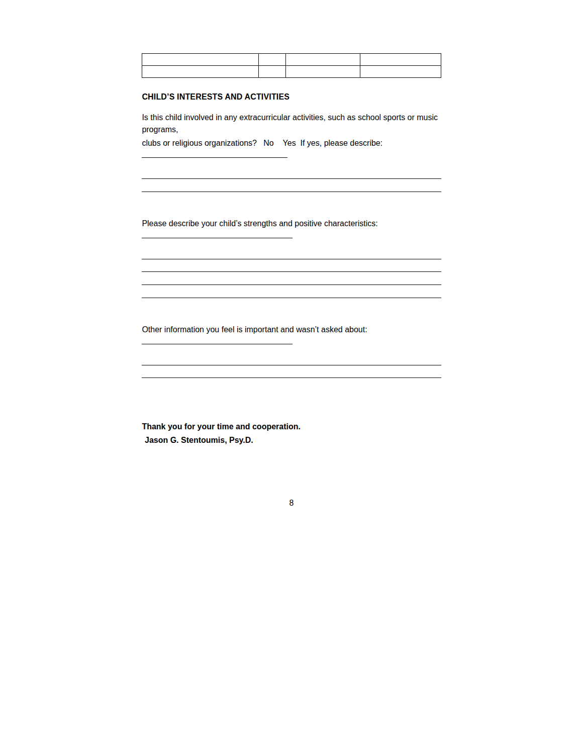CHILD’S INTERESTS AND ACTIVITIES
Is this child involved in any extracurricular activities, such as school sports or music programs,
clubs or religious organizations? No Yes If yes, please describe:
Please describe your child’s strengths and positive characteristics:
Other information you feel is important and wasn’t asked about:
Thank you for your time and cooperation.
Jason G. Stentoumis, Psy.D.
8